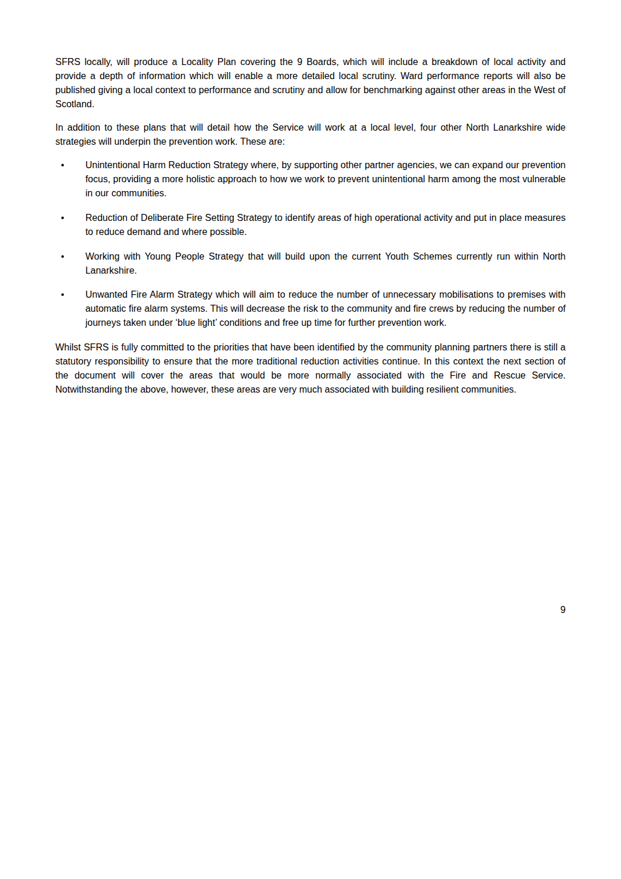SFRS locally, will produce a Locality Plan covering the 9 Boards, which will include a breakdown of local activity and provide a depth of information which will enable a more detailed local scrutiny. Ward performance reports will also be published giving a local context to performance and scrutiny and allow for benchmarking against other areas in the West of Scotland.
In addition to these plans that will detail how the Service will work at a local level, four other North Lanarkshire wide strategies will underpin the prevention work. These are:
Unintentional Harm Reduction Strategy where, by supporting other partner agencies, we can expand our prevention focus, providing a more holistic approach to how we work to prevent unintentional harm among the most vulnerable in our communities.
Reduction of Deliberate Fire Setting Strategy to identify areas of high operational activity and put in place measures to reduce demand and where possible.
Working with Young People Strategy that will build upon the current Youth Schemes currently run within North Lanarkshire.
Unwanted Fire Alarm Strategy which will aim to reduce the number of unnecessary mobilisations to premises with automatic fire alarm systems. This will decrease the risk to the community and fire crews by reducing the number of journeys taken under ‘blue light’ conditions and free up time for further prevention work.
Whilst SFRS is fully committed to the priorities that have been identified by the community planning partners there is still a statutory responsibility to ensure that the more traditional reduction activities continue. In this context the next section of the document will cover the areas that would be more normally associated with the Fire and Rescue Service. Notwithstanding the above, however, these areas are very much associated with building resilient communities.
9